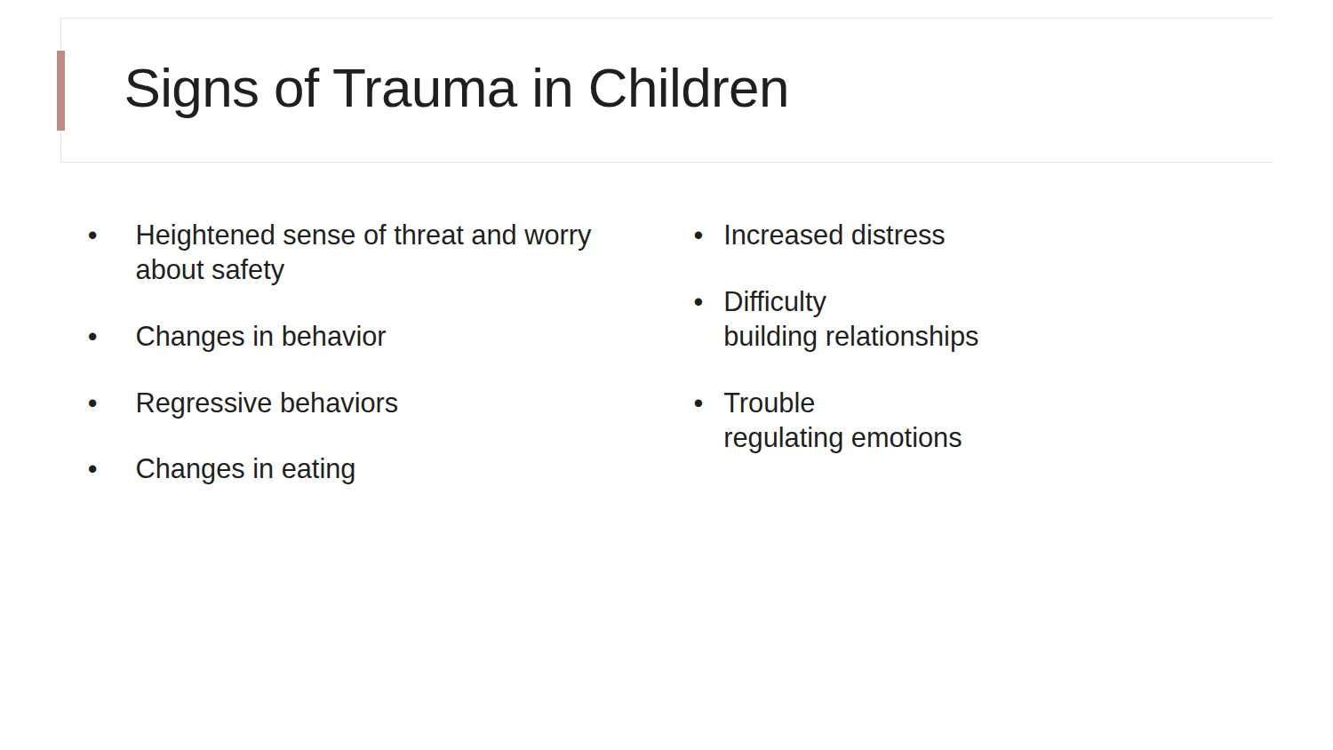Signs of Trauma in Children
Heightened sense of threat and worry about safety
Changes in behavior
Regressive behaviors
Changes in eating
Increased distress
Difficulty building relationships
Trouble regulating emotions